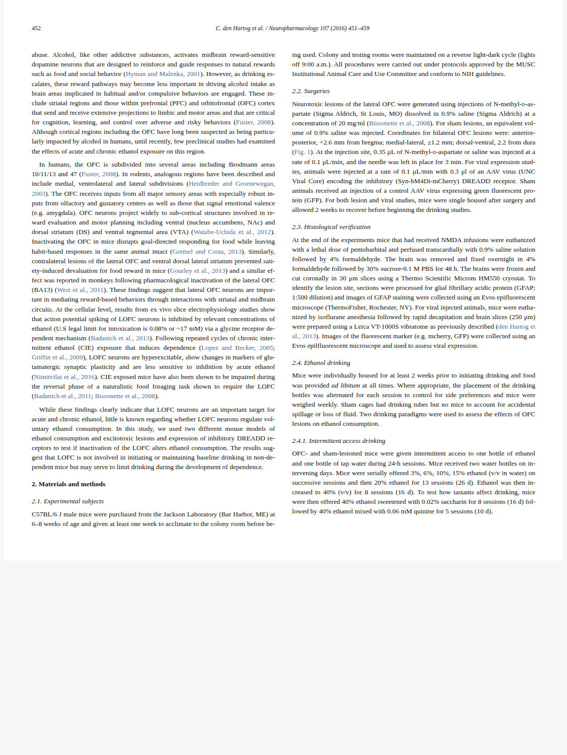452 C. den Hartog et al. / Neuropharmacology 107 (2016) 451–459
abuse. Alcohol, like other addictive substances, activates midbrain reward-sensitive dopamine neurons that are designed to reinforce and guide responses to natural rewards such as food and social behavior (Hyman and Malenka, 2001). However, as drinking escalates, these reward pathways may become less important in driving alcohol intake as brain areas implicated in habitual and/or compulsive behaviors are engaged. These include striatal regions and those within prefrontal (PFC) and orbitofrontal (OFC) cortex that send and receive extensive projections to limbic and motor areas and that are critical for cognition, learning, and control over adverse and risky behaviors (Fuster, 2008). Although cortical regions including the OFC have long been suspected as being particularly impacted by alcohol in humans, until recently, few preclinical studies had examined the effects of acute and chronic ethanol exposure on this region.
In humans, the OFC is subdivided into several areas including Brodmann areas 10/11/13 and 47 (Fuster, 2008). In rodents, analogous regions have been described and include medial, ventrolateral and lateral subdivisions (Heidbreder and Groenewegan, 2003). The OFC receives inputs from all major sensory areas with especially robust inputs from olfactory and gustatory centers as well as those that signal emotional valence (e.g. amygdala). OFC neurons project widely to sub-cortical structures involved in reward evaluation and motor planning including ventral (nucleus accumbens, NAc) and dorsal striatum (DS) and ventral tegmental area (VTA) (Watabe-Uchida et al., 2012). Inactivating the OFC in mice disrupts goal-directed responding for food while leaving habit-based responses in the same animal intact (Gremel and Costa, 2013). Similarly, contralateral lesions of the lateral OFC and ventral dorsal lateral striatum prevented satiety-induced devaluation for food reward in mice (Gourley et al., 2013) and a similar effect was reported in monkeys following pharmacological inactivation of the lateral OFC (BA13) (West et al., 2011). These findings suggest that lateral OFC neurons are important in mediating reward-based behaviors through interactions with striatal and midbrain circuits. At the cellular level, results from ex vivo slice electrophysiology studies show that action potential spiking of LOFC neurons is inhibited by relevant concentrations of ethanol (U.S legal limit for intoxication is 0.08% or ~17 mM) via a glycine receptor dependent mechanism (Badanich et al., 2013). Following repeated cycles of chronic intermittent ethanol (CIE) exposure that induces dependence (Lopez and Becker, 2005; Griffin et al., 2009), LOFC neurons are hyperexcitable, show changes in markers of glutamatergic synaptic plasticity and are less sensitive to inhibition by acute ethanol (Nimitvilai et al., 2016). CIE exposed mice have also been shown to be impaired during the reversal phase of a naturalistic food foraging task shown to require the LOFC (Badanich et al., 2011; Bissonette et al., 2008).
While these findings clearly indicate that LOFC neurons are an important target for acute and chronic ethanol, little is known regarding whether LOFC neurons regulate voluntary ethanol consumption. In this study, we used two different mouse models of ethanol consumption and excitotoxic lesions and expression of inhibitory DREADD receptors to test if inactivation of the LOFC alters ethanol consumption. The results suggest that LOFC is not involved in initiating or maintaining baseline drinking in non-dependent mice but may serve to limit drinking during the development of dependence.
2. Materials and methods
2.1. Experimental subjects
C57BL/6 J male mice were purchased from the Jackson Laboratory (Bar Harbor, ME) at 6–8 weeks of age and given at least one week to acclimate to the colony room before being used. Colony and testing rooms were maintained on a reverse light-dark cycle (lights off 9:00 a.m.). All procedures were carried out under protocols approved by the MUSC Institutional Animal Care and Use Committee and conform to NIH guidelines.
2.2. Surgeries
Neurotoxic lesions of the lateral OFC were generated using injections of N-methyl-d-aspartate (Sigma Aldrich, St Louis, MO) dissolved in 0.9% saline (Sigma Aldrich) at a concentration of 20 mg/ml (Bissonette et al., 2008). For sham lesions, an equivalent volume of 0.9% saline was injected. Coordinates for bilateral OFC lesions were: anterior-posterior, +2.6 mm from bregma; medial-lateral, ±1.2 mm; dorsal-ventral, 2.2 from dura (Fig. 1). At the injection site, 0.35 μL of N-methyl-d-aspartate or saline was injected at a rate of 0.1 μL/min, and the needle was left in place for 3 min. For viral expression studies, animals were injected at a rate of 0.1 μL/min with 0.3 μl of an AAV virus (UNC Viral Core) encoding the inhibitory (Syn-hM4Di-mCherry) DREADD receptor. Sham animals received an injection of a control AAV virus expressing green fluorescent protein (GFP). For both lesion and viral studies, mice were single housed after surgery and allowed 2 weeks to recover before beginning the drinking studies.
2.3. Histological verification
At the end of the experiments mice that had received NMDA infusions were euthanized with a lethal dose of pentobarbital and perfused transcardially with 0.9% saline solution followed by 4% formaldehyde. The brain was removed and fixed overnight in 4% formaldehyde followed by 30% sucrose-0.1 M PBS for 48 h. The brains were frozen and cut coronally in 30 μm slices using a Thermo Scientific Microm HM550 cryostat. To identify the lesion site, sections were processed for glial fibrillary acidic protein (GFAP; 1:500 dilution) and images of GFAP staining were collected using an Evos epifluorescent microscope (ThermoFisher, Rochester, NY). For viral injected animals, mice were euthanized by isoflurane anesthesia followed by rapid decapitation and brain slices (250 μm) were prepared using a Leica VT-1000S vibratome as previously described (den Hartog et al., 2013). Images of the fluorescent marker (e.g. mcherry, GFP) were collected using an Evos epilfluorescent microscope and used to assess viral expression.
2.4. Ethanol drinking
Mice were individually housed for at least 2 weeks prior to initiating drinking and food was provided ad libitum at all times. Where appropriate, the placement of the drinking bottles was alternated for each session to control for side preferences and mice were weighed weekly. Sham cages had drinking tubes but no mice to account for accidental spillage or loss of fluid. Two drinking paradigms were used to assess the effects of OFC lesions on ethanol consumption.
2.4.1. Intermittent access drinking
OFC- and sham-lesioned mice were given intermittent access to one bottle of ethanol and one bottle of tap water during 24-h sessions. Mice received two water bottles on intervening days. Mice were serially offered 3%, 6%, 10%, 15% ethanol (v/v in water) on successive sessions and then 20% ethanol for 13 sessions (26 d). Ethanol was then increased to 40% (v/v) for 8 sessions (16 d). To test how tastants affect drinking, mice were then offered 40% ethanol sweetened with 0.02% saccharin for 8 sessions (16 d) followed by 40% ethanol mixed with 0.06 mM quinine for 5 sessions (10 d).